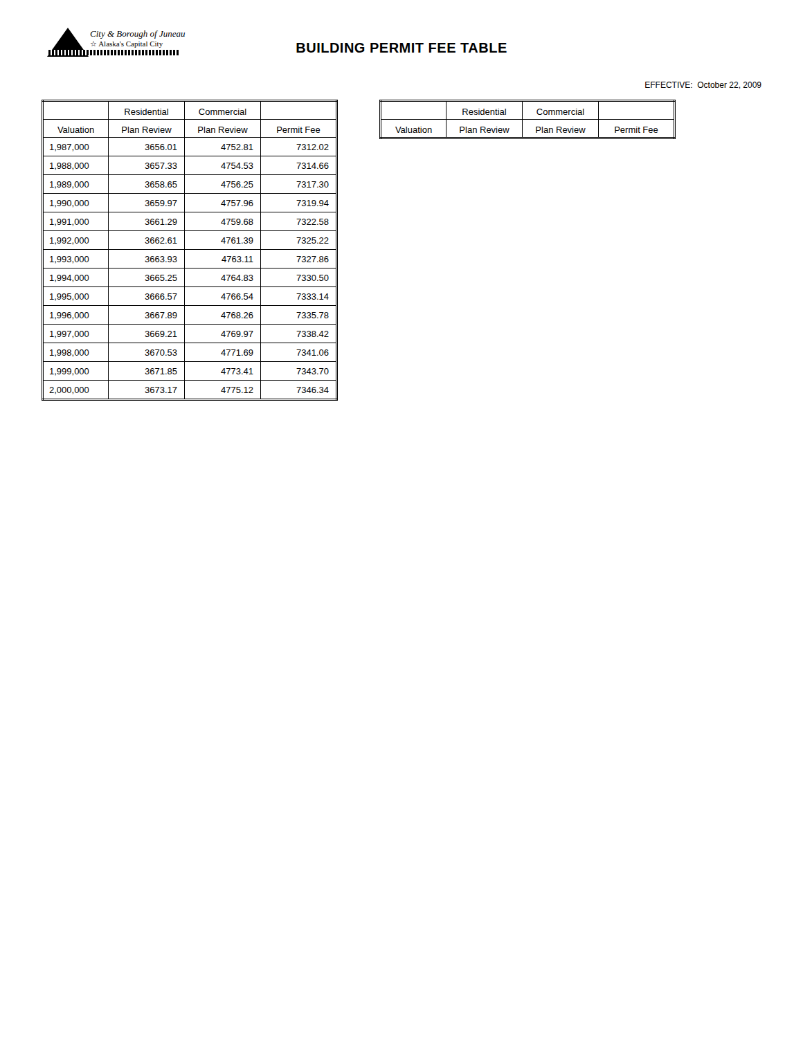City & Borough of Juneau
☆ Alaska's Capital City
BUILDING PERMIT FEE TABLE
EFFECTIVE: October 22, 2009
| | Residential | Commercial | |
| --- | --- | --- | --- |
| Valuation | Plan Review | Plan Review | Permit Fee |
| 1,987,000 | 3656.01 | 4752.81 | 7312.02 |
| 1,988,000 | 3657.33 | 4754.53 | 7314.66 |
| 1,989,000 | 3658.65 | 4756.25 | 7317.30 |
| 1,990,000 | 3659.97 | 4757.96 | 7319.94 |
| 1,991,000 | 3661.29 | 4759.68 | 7322.58 |
| 1,992,000 | 3662.61 | 4761.39 | 7325.22 |
| 1,993,000 | 3663.93 | 4763.11 | 7327.86 |
| 1,994,000 | 3665.25 | 4764.83 | 7330.50 |
| 1,995,000 | 3666.57 | 4766.54 | 7333.14 |
| 1,996,000 | 3667.89 | 4768.26 | 7335.78 |
| 1,997,000 | 3669.21 | 4769.97 | 7338.42 |
| 1,998,000 | 3670.53 | 4771.69 | 7341.06 |
| 1,999,000 | 3671.85 | 4773.41 | 7343.70 |
| 2,000,000 | 3673.17 | 4775.12 | 7346.34 |
| | Residential | Commercial | |
| --- | --- | --- | --- |
| Valuation | Plan Review | Plan Review | Permit Fee |